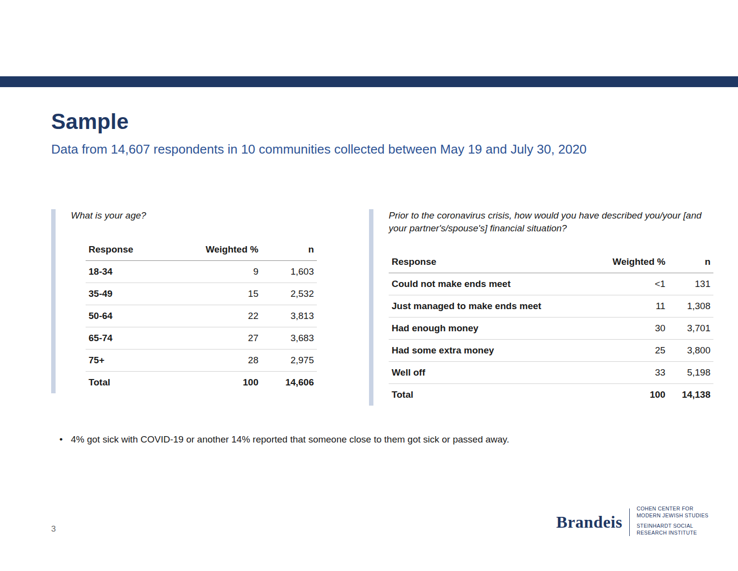Sample
Data from 14,607 respondents in 10 communities collected between May 19 and July 30, 2020
What is your age?
| Response | Weighted % | n |
| --- | --- | --- |
| 18-34 | 9 | 1,603 |
| 35-49 | 15 | 2,532 |
| 50-64 | 22 | 3,813 |
| 65-74 | 27 | 3,683 |
| 75+ | 28 | 2,975 |
| Total | 100 | 14,606 |
Prior to the coronavirus crisis, how would you have described you/your [and your partner's/spouse's] financial situation?
| Response | Weighted % | n |
| --- | --- | --- |
| Could not make ends meet | <1 | 131 |
| Just managed to make ends meet | 11 | 1,308 |
| Had enough money | 30 | 3,701 |
| Had some extra money | 25 | 3,800 |
| Well off | 33 | 5,198 |
| Total | 100 | 14,138 |
•4% got sick with COVID-19 or another 14% reported that someone close to them got sick or passed away.
3
Brandeis
COHEN CENTER FOR
MODERN JEWISH STUDIES
STEINHARDT SOCIAL
RESEARCH INSTITUTE